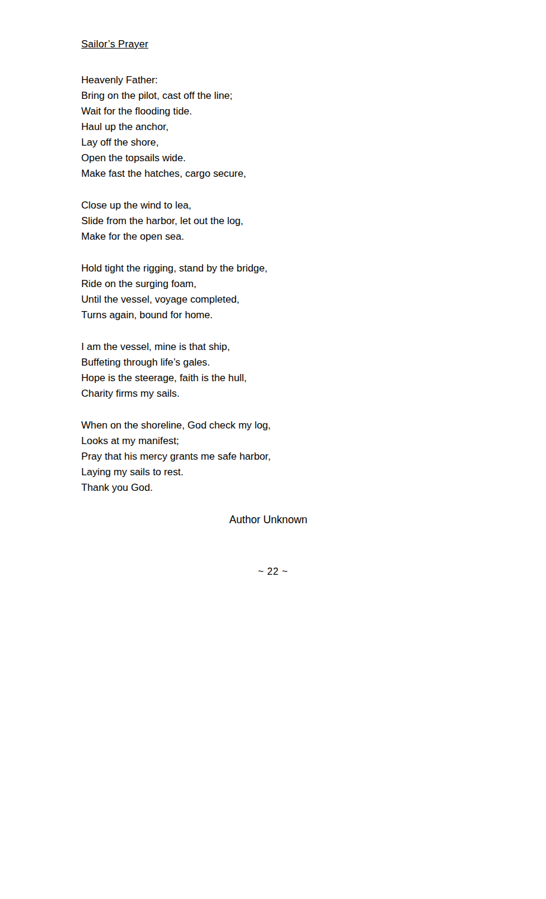Sailor’s Prayer
Heavenly Father:
Bring on the pilot, cast off the line;
Wait for the flooding tide.
Haul up the anchor,
Lay off the shore,
Open the topsails wide.
Make fast the hatches, cargo secure,
Close up the wind to lea,
Slide from the harbor, let out the log,
Make for the open sea.
Hold tight the rigging, stand by the bridge,
Ride on the surging foam,
Until the vessel, voyage completed,
Turns again, bound for home.
I am the vessel, mine is that ship,
Buffeting through life’s gales.
Hope is the steerage, faith is the hull,
Charity firms my sails.
When on the shoreline, God check my log,
Looks at my manifest;
Pray that his mercy grants me safe harbor,
Laying my sails to rest.
Thank you God.
Author Unknown
~ 22 ~